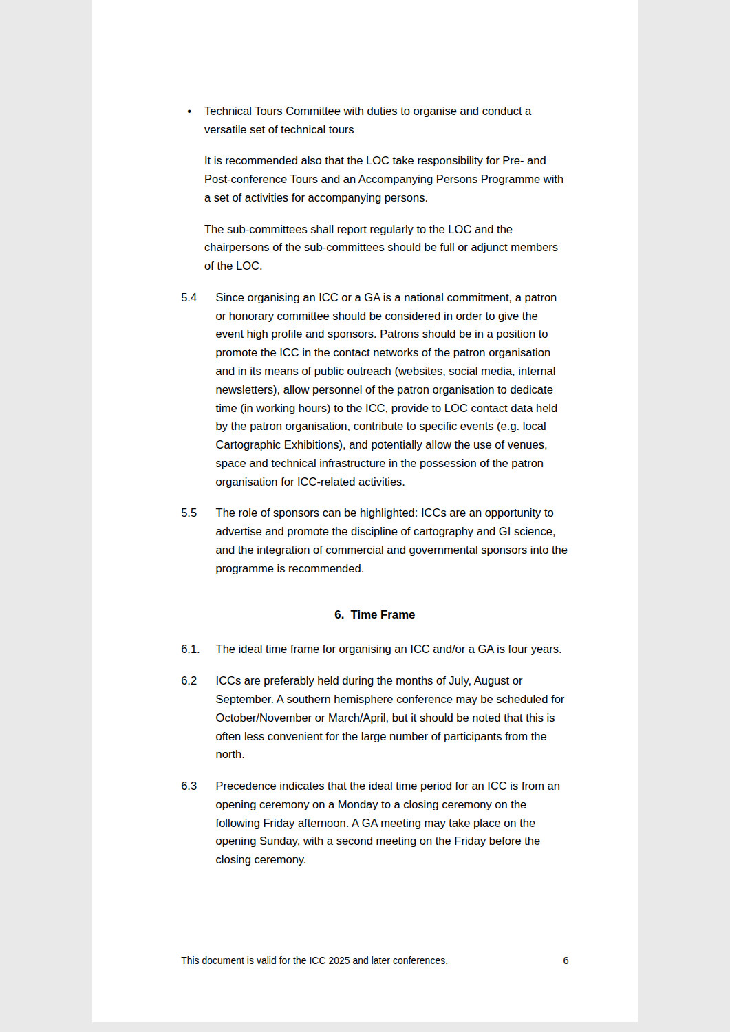Technical Tours Committee with duties to organise and conduct a versatile set of technical tours
It is recommended also that the LOC take responsibility for Pre- and Post-conference Tours and an Accompanying Persons Programme with a set of activities for accompanying persons.
The sub-committees shall report regularly to the LOC and the chairpersons of the sub-committees should be full or adjunct members of the LOC.
5.4
Since organising an ICC or a GA is a national commitment, a patron or honorary committee should be considered in order to give the event high profile and sponsors. Patrons should be in a position to promote the ICC in the contact networks of the patron organisation and in its means of public outreach (websites, social media, internal newsletters), allow personnel of the patron organisation to dedicate time (in working hours) to the ICC, provide to LOC contact data held by the patron organisation, contribute to specific events (e.g. local Cartographic Exhibitions), and potentially allow the use of venues, space and technical infrastructure in the possession of the patron organisation for ICC-related activities.
5.5
The role of sponsors can be highlighted: ICCs are an opportunity to advertise and promote the discipline of cartography and GI science, and the integration of commercial and governmental sponsors into the programme is recommended.
6. Time Frame
6.1.
The ideal time frame for organising an ICC and/or a GA is four years.
6.2
ICCs are preferably held during the months of July, August or September. A southern hemisphere conference may be scheduled for October/November or March/April, but it should be noted that this is often less convenient for the large number of participants from the north.
6.3
Precedence indicates that the ideal time period for an ICC is from an opening ceremony on a Monday to a closing ceremony on the following Friday afternoon. A GA meeting may take place on the opening Sunday, with a second meeting on the Friday before the closing ceremony.
This document is valid for the ICC 2025 and later conferences.
6